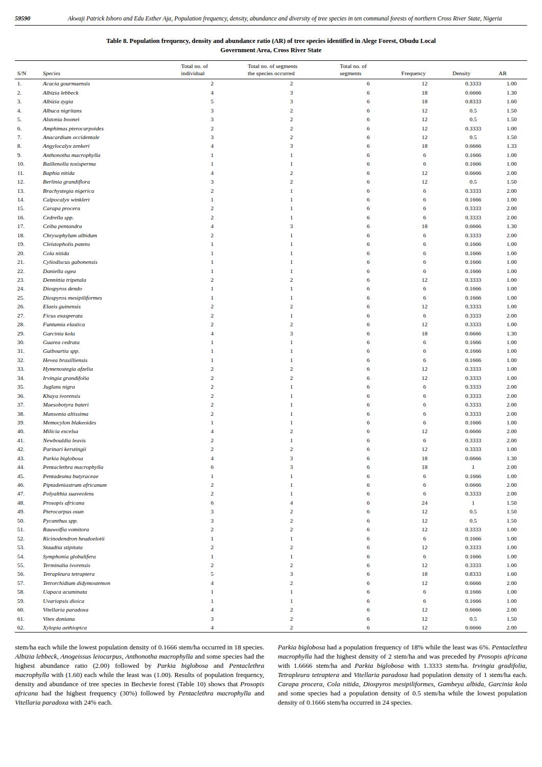59590 Akwaji Patrick Ishoro and Edu Esther Aja, Population frequency, density, abundance and diversity of tree species in ten communal forests of northern Cross River State, Nigeria
Table 8. Population frequency, density and abundance ratio (AR) of tree species identified in Alege Forest, Obudu Local
Government Area, Cross River State
| S/N | Species | Total no. of individual | Total no. of segments the species occurred | Total no. of segments | Frequency | Density | AR |
| --- | --- | --- | --- | --- | --- | --- | --- |
| 1. | Acacia gourmaensis | 2 | 2 | 6 | 12 | 0.3333 | 1.00 |
| 2. | Albizia lebbeck | 4 | 3 | 6 | 18 | 0.6666 | 1.30 |
| 3. | Albizia zygia | 5 | 3 | 6 | 18 | 0.8333 | 1.60 |
| 4. | Albuca nigritans | 3 | 2 | 6 | 12 | 0.5 | 1.50 |
| 5. | Alstonia boonei | 3 | 2 | 6 | 12 | 0.5 | 1.50 |
| 6. | Amphimas pterocarpoides | 2 | 2 | 6 | 12 | 0.3333 | 1.00 |
| 7. | Anacardium occidentale | 3 | 2 | 6 | 12 | 0.5 | 1.50 |
| 8. | Angylocalyx zenkeri | 4 | 3 | 6 | 18 | 0.6666 | 1.33 |
| 9. | Anthonotha macrophylla | 1 | 1 | 6 | 6 | 0.1666 | 1.00 |
| 10. | Baillenolla toxisperma | 1 | 1 | 6 | 6 | 0.1666 | 1.00 |
| 11. | Baphia nitida | 4 | 2 | 6 | 12 | 0.6666 | 2.00 |
| 12. | Berlinia grandiflora | 3 | 2 | 6 | 12 | 0.5 | 1.50 |
| 13. | Brachystegia nigerica | 2 | 1 | 6 | 6 | 0.3333 | 2.00 |
| 14. | Calpocalyx winkleri | 1 | 1 | 6 | 6 | 0.1666 | 1.00 |
| 15. | Carapa procera | 2 | 1 | 6 | 6 | 0.3333 | 2.00 |
| 16. | Cedrella spp. | 2 | 1 | 6 | 6 | 0.3333 | 2.00 |
| 17. | Ceiba pentandra | 4 | 3 | 6 | 18 | 0.6666 | 1.30 |
| 18. | Chrysophylum albidum | 2 | 1 | 6 | 6 | 0.3333 | 2.00 |
| 19. | Cleistopholis patens | 1 | 1 | 6 | 6 | 0.1666 | 1.00 |
| 20. | Cola nitida | 1 | 1 | 6 | 6 | 0.1666 | 1.00 |
| 21. | Cyliodiscus gabonensis | 1 | 1 | 6 | 6 | 0.1666 | 1.00 |
| 22. | Daniella ogea | 1 | 1 | 6 | 6 | 0.1666 | 1.00 |
| 23. | Dennittia tripetala | 2 | 2 | 6 | 12 | 0.3333 | 1.00 |
| 24. | Diospyros dendo | 1 | 1 | 6 | 6 | 0.1666 | 1.00 |
| 25. | Diospyros mesipiliformes | 1 | 1 | 6 | 6 | 0.1666 | 1.00 |
| 26. | Elaeis guinensis | 2 | 2 | 6 | 12 | 0.3333 | 1.00 |
| 27. | Ficus exasperata | 2 | 1 | 6 | 6 | 0.3333 | 2.00 |
| 28. | Funtumia elastica | 2 | 2 | 6 | 12 | 0.3333 | 1.00 |
| 29. | Garcinia kola | 4 | 3 | 6 | 18 | 0.6666 | 1.30 |
| 30. | Guarea cedrata | 1 | 1 | 6 | 6 | 0.1666 | 1.00 |
| 31. | Guibourtia spp. | 1 | 1 | 6 | 6 | 0.1666 | 1.00 |
| 32. | Hevea brasilliensis | 1 | 1 | 6 | 6 | 0.1666 | 1.00 |
| 33. | Hymenostegia afzelia | 2 | 2 | 6 | 12 | 0.3333 | 1.00 |
| 34. | Irvingia grandifolia | 2 | 2 | 6 | 12 | 0.3333 | 1.00 |
| 35. | Juglans nigra | 2 | 1 | 6 | 6 | 0.3333 | 2.00 |
| 36. | Khaya ivorensis | 2 | 1 | 6 | 6 | 0.3333 | 2.00 |
| 37. | Maesobotyra bateri | 2 | 1 | 6 | 6 | 0.3333 | 2.00 |
| 38. | Mansonia altissima | 2 | 1 | 6 | 6 | 0.3333 | 2.00 |
| 39. | Memocylon blakeoides | 1 | 1 | 6 | 6 | 0.1666 | 1.00 |
| 40. | Milicia excelsa | 4 | 2 | 6 | 12 | 0.6666 | 2.00 |
| 41. | Newbouldia leavis | 2 | 1 | 6 | 6 | 0.3333 | 2.00 |
| 42. | Parinari kerstingii | 2 | 2 | 6 | 12 | 0.3333 | 1.00 |
| 43. | Parkia biglobosa | 4 | 3 | 6 | 18 | 0.6666 | 1.30 |
| 44. | Pentaclethra macrophylla | 6 | 3 | 6 | 18 | 1 | 2.00 |
| 45. | Pentadesma butyraceae | 1 | 1 | 6 | 6 | 0.1666 | 1.00 |
| 46. | Piptadeniastrum africanum | 2 | 1 | 6 | 6 | 0.6666 | 2.00 |
| 47. | Polyalthia suaveolens | 2 | 1 | 6 | 6 | 0.3333 | 2.00 |
| 48. | Prosopis africana | 6 | 4 | 6 | 24 | 1 | 1.50 |
| 49. | Pterocarpus osun | 3 | 2 | 6 | 12 | 0.5 | 1.50 |
| 50. | Pycanthus spp. | 3 | 2 | 6 | 12 | 0.5 | 1.50 |
| 51. | Rauwolfia vomitora | 2 | 2 | 6 | 12 | 0.3333 | 1.00 |
| 52. | Ricinodendron heudoelotii | 1 | 1 | 6 | 6 | 0.1666 | 1.00 |
| 53. | Staudtia stipitata | 2 | 2 | 6 | 12 | 0.3333 | 1.00 |
| 54. | Symphonia globulifera | 1 | 1 | 6 | 6 | 0.1666 | 1.00 |
| 55. | Terminalia ivorensis | 2 | 2 | 6 | 12 | 0.3333 | 1.00 |
| 56. | Tetrapleura tetraptera | 5 | 3 | 6 | 18 | 0.8333 | 1.60 |
| 57. | Tetrorchidium didymostemon | 4 | 2 | 6 | 12 | 0.6666 | 2.00 |
| 58. | Uapaca acuminata | 1 | 1 | 6 | 6 | 0.1666 | 1.00 |
| 59. | Uvariopsis dioica | 1 | 1 | 6 | 6 | 0.1666 | 1.00 |
| 60. | Vitellaria paradoxa | 4 | 2 | 6 | 12 | 0.6666 | 2.00 |
| 61. | Vitex doniana | 3 | 2 | 6 | 12 | 0.5 | 1.50 |
| 62. | Xylopia aethiopica | 4 | 2 | 6 | 12 | 0.6666 | 2.00 |
stem/ha each while the lowest population density of 0.1666 stem/ha occurred in 18 species. Albizia lebbeck, Anogeissus leiocarpus, Anthonotha macrophylla and some species had the highest abundance ratio (2.00) followed by Parkia biglobosa and Pentaclethra macrophylla with (1.60) each while the least was (1.00). Results of population frequency, density and abundance of tree species in Bechevie forest (Table 10) shows that Prosopis africana had the highest frequency (30%) followed by Pentaclethra macrophylla and Vitellaria paradoxa with 24% each.
Parkia biglobosa had a population frequency of 18% while the least was 6%. Pentaclethra macrophylla had the highest density of 2 stem/ha and was preceded by Prosopis africana with 1.6666 stem/ha and Parkia biglobosa with 1.3333 stem/ha. Irvingia gradifolia, Tetrapleura tetraptera and Vitellaria paradoxa had population density of 1 stem/ha each. Carapa procera, Cola nitida, Diospyros mesipiliformes, Gambeya albida, Garcinia kola and some species had a population density of 0.5 stem/ha while the lowest population density of 0.1666 stem/ha occurred in 24 species.